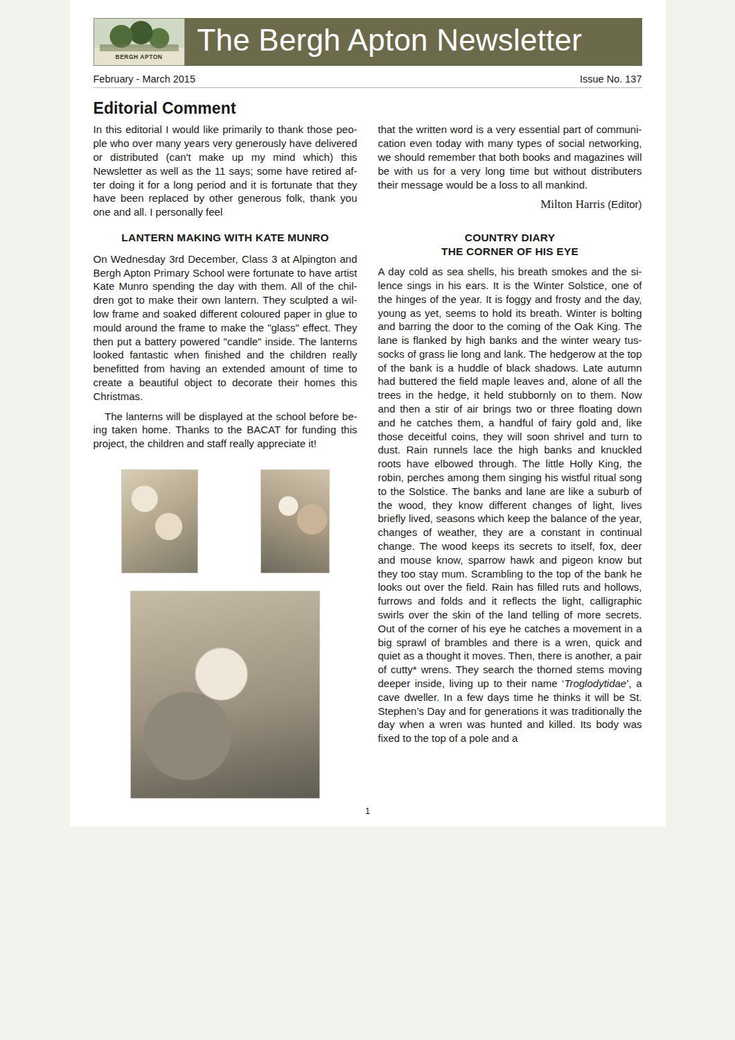The Bergh Apton Newsletter
February - March 2015 Issue No. 137
Editorial Comment
In this editorial I would like primarily to thank those people who over many years very generously have delivered or distributed (can't make up my mind which) this Newsletter as well as the 11 says; some have retired after doing it for a long period and it is fortunate that they have been replaced by other generous folk, thank you one and all. I personally feel
that the written word is a very essential part of communication even today with many types of social networking, we should remember that both books and magazines will be with us for a very long time but without distributers their message would be a loss to all mankind.
Milton Harris (Editor)
Lantern Making with Kate Munro
On Wednesday 3rd December, Class 3 at Alpington and Bergh Apton Primary School were fortunate to have artist Kate Munro spending the day with them. All of the children got to make their own lantern. They sculpted a willow frame and soaked different coloured paper in glue to mould around the frame to make the "glass" effect. They then put a battery powered "candle" inside. The lanterns looked fantastic when finished and the children really benefitted from having an extended amount of time to create a beautiful object to decorate their homes this Christmas.
The lanterns will be displayed at the school before being taken home. Thanks to the BACAT for funding this project, the children and staff really appreciate it!
Country Diary
The Corner of His Eye
A day cold as sea shells, his breath smokes and the silence sings in his ears. It is the Winter Solstice, one of the hinges of the year. It is foggy and frosty and the day, young as yet, seems to hold its breath. Winter is bolting and barring the door to the coming of the Oak King. The lane is flanked by high banks and the winter weary tussocks of grass lie long and lank. The hedgerow at the top of the bank is a huddle of black shadows. Late autumn had buttered the field maple leaves and, alone of all the trees in the hedge, it held stubbornly on to them. Now and then a stir of air brings two or three floating down and he catches them, a handful of fairy gold and, like those deceitful coins, they will soon shrivel and turn to dust. Rain runnels lace the high banks and knuckled roots have elbowed through. The little Holly King, the robin, perches among them singing his wistful ritual song to the Solstice. The banks and lane are like a suburb of the wood, they know different changes of light, lives briefly lived, seasons which keep the balance of the year, changes of weather, they are a constant in continual change. The wood keeps its secrets to itself, fox, deer and mouse know, sparrow hawk and pigeon know but they too stay mum. Scrambling to the top of the bank he looks out over the field. Rain has filled ruts and hollows, furrows and folds and it reflects the light, calligraphic swirls over the skin of the land telling of more secrets. Out of the corner of his eye he catches a movement in a big sprawl of brambles and there is a wren, quick and quiet as a thought it moves. Then, there is another, a pair of cutty* wrens. They search the thorned stems moving deeper inside, living up to their name ‘Troglodytidae’, a cave dweller. In a few days time he thinks it will be St. Stephen’s Day and for generations it was traditionally the day when a wren was hunted and killed. Its body was fixed to the top of a pole and a
1